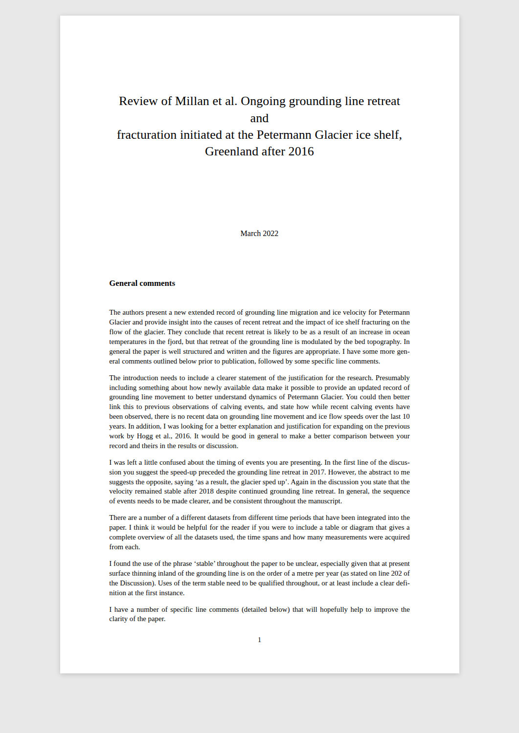Review of Millan et al. Ongoing grounding line retreat and
fracturation initiated at the Petermann Glacier ice shelf,
Greenland after 2016
March 2022
General comments
The authors present a new extended record of grounding line migration and ice velocity for Petermann Glacier and provide insight into the causes of recent retreat and the impact of ice shelf fracturing on the flow of the glacier. They conclude that recent retreat is likely to be as a result of an increase in ocean temperatures in the fjord, but that retreat of the grounding line is modulated by the bed topography. In general the paper is well structured and written and the figures are appropriate. I have some more general comments outlined below prior to publication, followed by some specific line comments.
The introduction needs to include a clearer statement of the justification for the research. Presumably including something about how newly available data make it possible to provide an updated record of grounding line movement to better understand dynamics of Petermann Glacier. You could then better link this to previous observations of calving events, and state how while recent calving events have been observed, there is no recent data on grounding line movement and ice flow speeds over the last 10 years. In addition, I was looking for a better explanation and justification for expanding on the previous work by Hogg et al., 2016. It would be good in general to make a better comparison between your record and theirs in the results or discussion.
I was left a little confused about the timing of events you are presenting. In the first line of the discussion you suggest the speed-up preceded the grounding line retreat in 2017. However, the abstract to me suggests the opposite, saying ‘as a result, the glacier sped up’. Again in the discussion you state that the velocity remained stable after 2018 despite continued grounding line retreat. In general, the sequence of events needs to be made clearer, and be consistent throughout the manuscript.
There are a number of a different datasets from different time periods that have been integrated into the paper. I think it would be helpful for the reader if you were to include a table or diagram that gives a complete overview of all the datasets used, the time spans and how many measurements were acquired from each.
I found the use of the phrase ‘stable’ throughout the paper to be unclear, especially given that at present surface thinning inland of the grounding line is on the order of a metre per year (as stated on line 202 of the Discussion). Uses of the term stable need to be qualified throughout, or at least include a clear definition at the first instance.
I have a number of specific line comments (detailed below) that will hopefully help to improve the clarity of the paper.
1